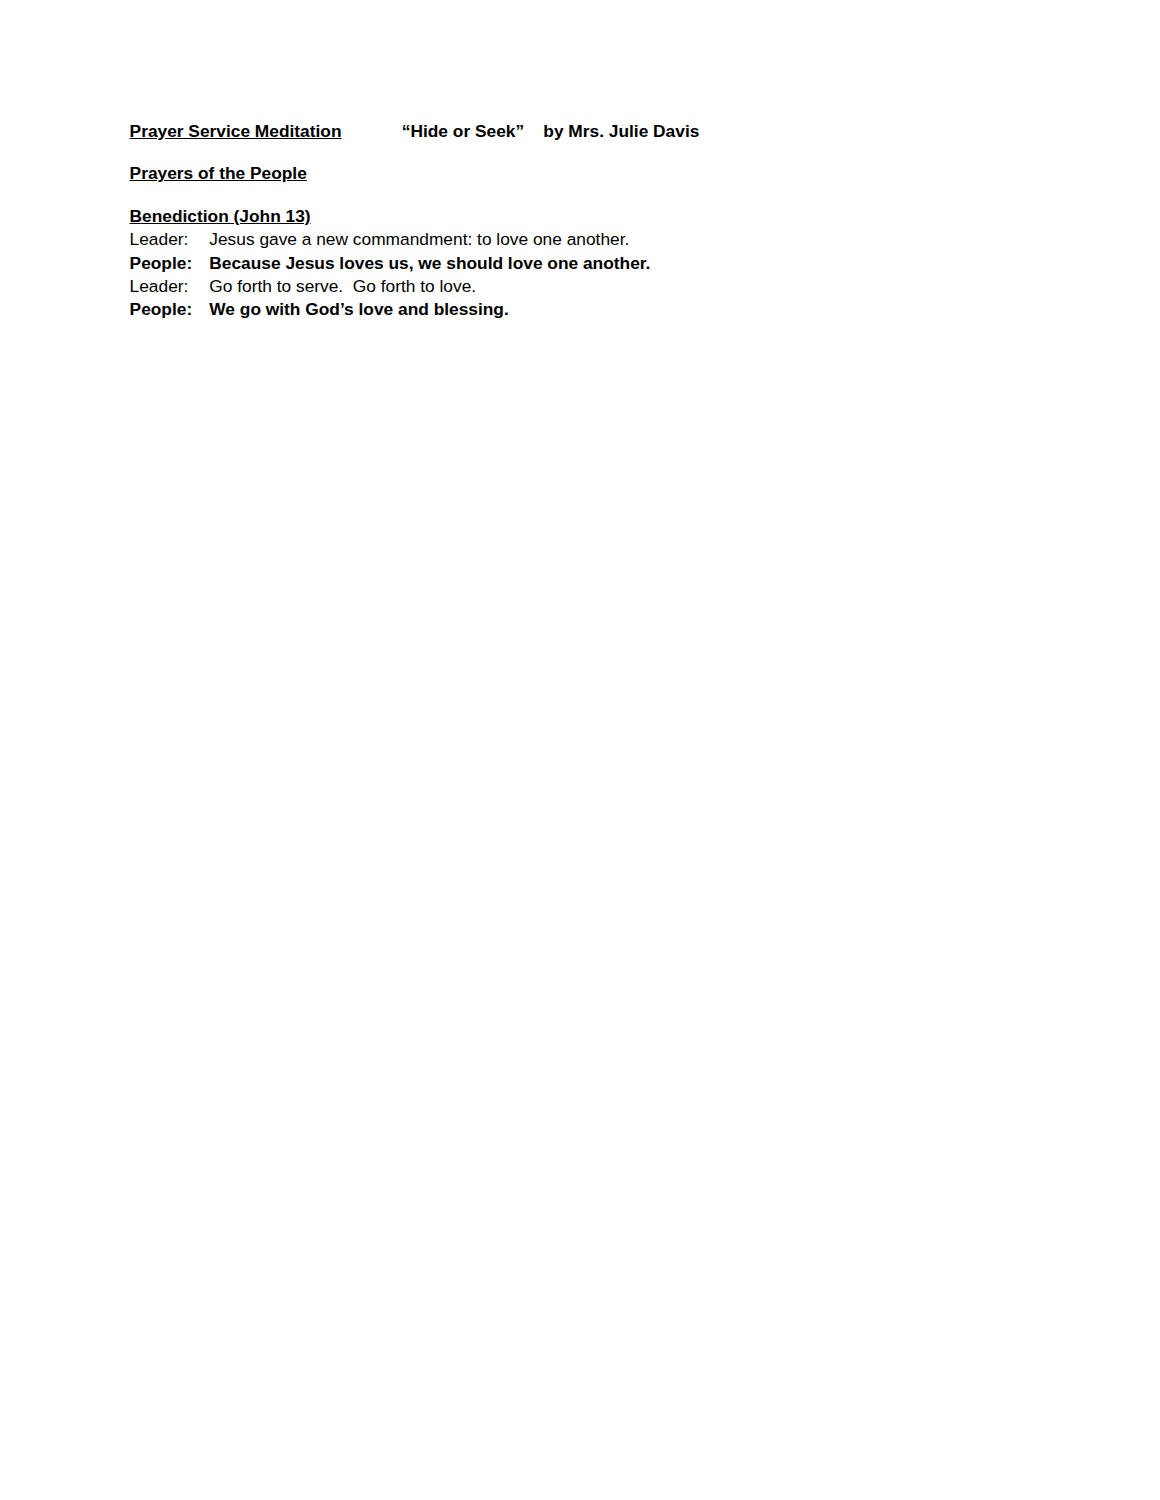Prayer Service Meditation “Hide or Seek” by Mrs. Julie Davis
Prayers of the People
Benediction (John 13)
Leader: Jesus gave a new commandment: to love one another.
People: Because Jesus loves us, we should love one another.
Leader: Go forth to serve. Go forth to love.
People: We go with God’s love and blessing.